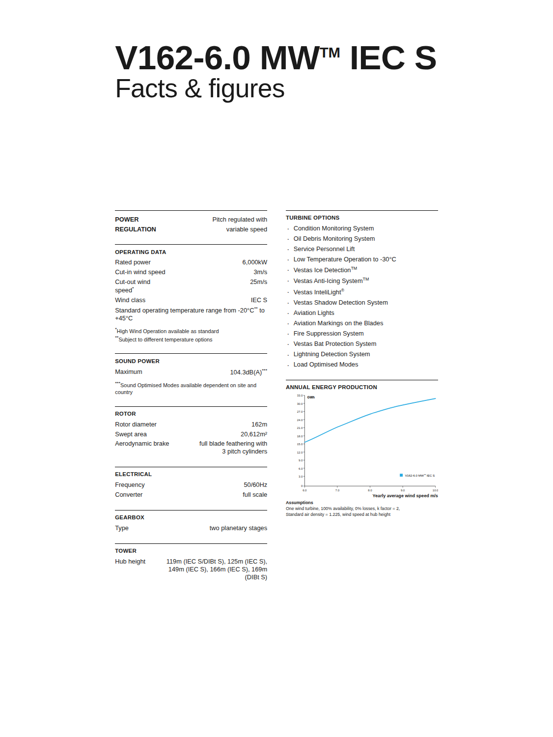V162-6.0 MWTM IEC S
Facts & figures
| POWER | Pitch regulated with |
| REGULATION | variable speed |
Operating data
| Rated power | 6,000kW |
| Cut-in wind speed | 3m/s |
| Cut-out wind speed * | 25m/s |
| Wind class | IEC S |
| Standard operating temperature range from -20°C ** to +45°C |
*High Wind Operation available as standard
**Subject to different temperature options
Sound power
| Maximum | 104.3dB(A) *** |
***Sound Optimised Modes available dependent on site and country
Rotor
| Rotor diameter | 162m |
| Swept area | 20,612m² |
| Aerodynamic brake | full blade feathering with 3 pitch cylinders |
Electrical
| Frequency | 50/60Hz |
| Converter | full scale |
Gearbox
| Type | two planetary stages |
Tower
| Hub height | 119m (IEC S/DIBt S), 125m (IEC S), 149m (IEC S), 166m (IEC S), 169m (DIBt S) |
Turbine options
Condition Monitoring System
Oil Debris Monitoring System
Service Personnel Lift
Low Temperature Operation to -30°C
Vestas Ice DetectionTM
Vestas Anti-Icing SystemTM
Vestas InteliLight®
Vestas Shadow Detection System
Aviation Lights
Aviation Markings on the Blades
Fire Suppression System
Vestas Bat Protection System
Lightning Detection System
Load Optimised Modes
Annual energy production
33.0 30.0 27.0 24.0 21.0 18.0 15.0 12.0 9.0 6.0 3.0 0 GWh 6.0 7.0 8.0 9.0 10.0 V162-6.0 MW™ IEC S
Yearly average wind speed m/s
Assumptions
One wind turbine, 100% availability, 0% losses, k factor = 2,
Standard air density = 1.225, wind speed at hub height